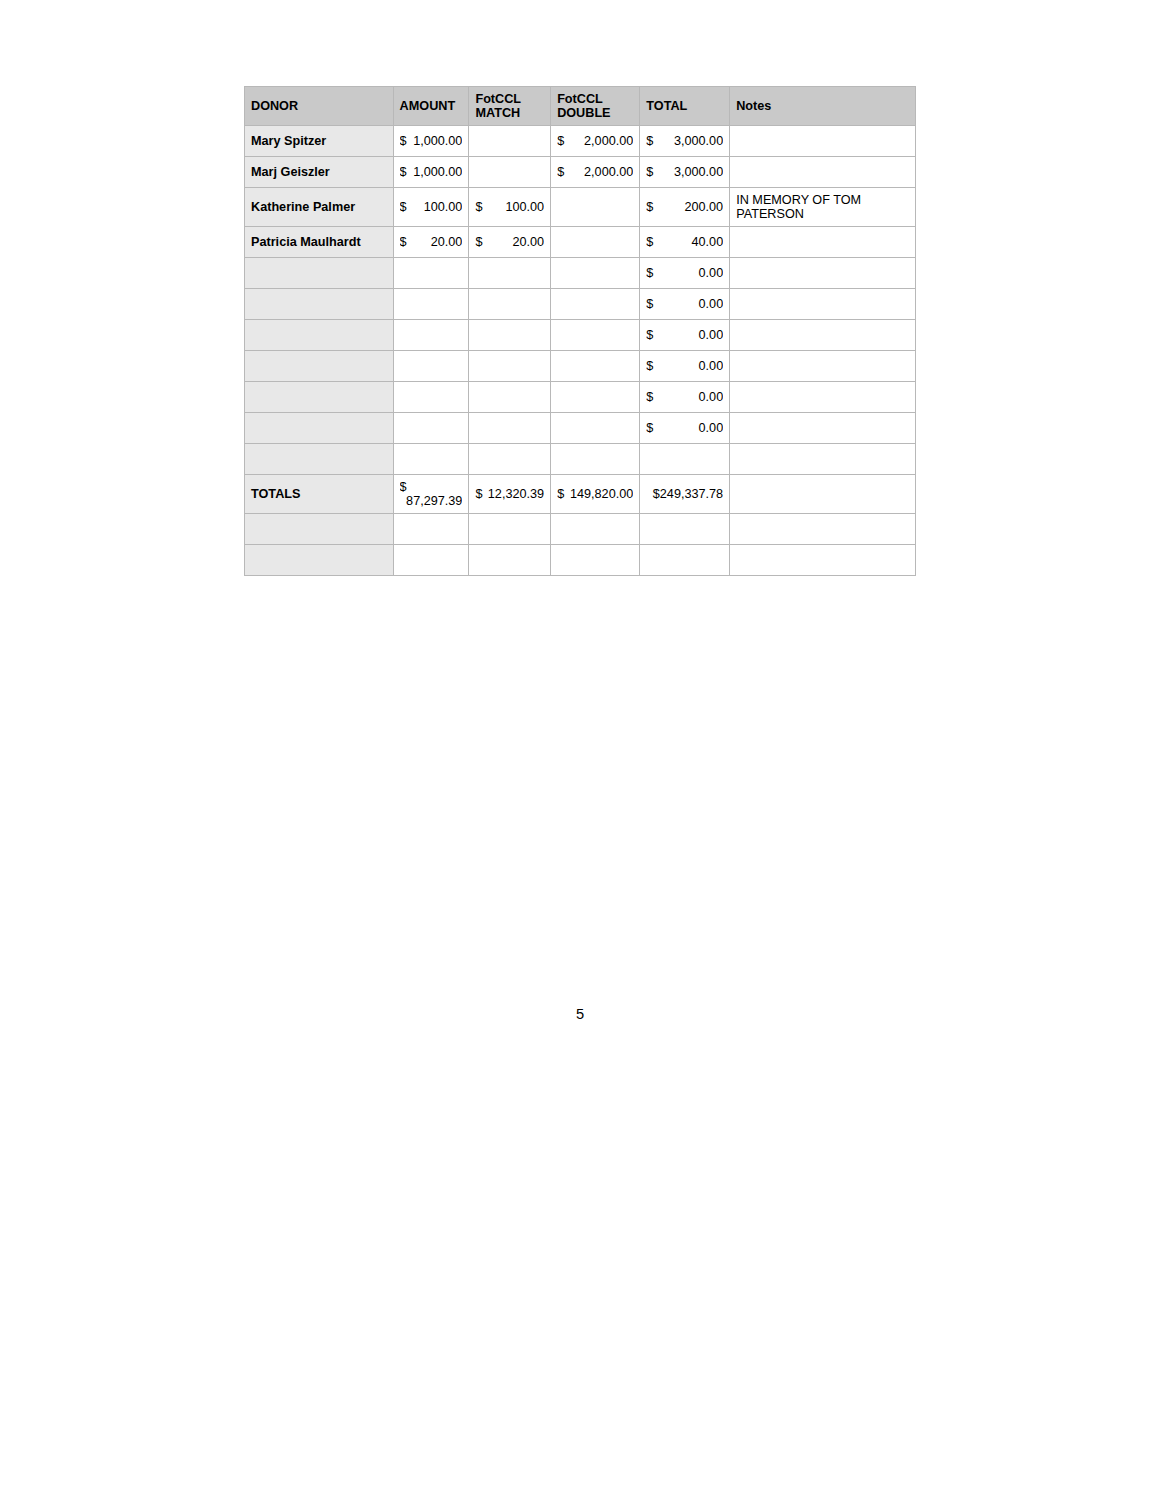| DONOR | AMOUNT | FotCCL MATCH | FotCCL DOUBLE | TOTAL | Notes |
| --- | --- | --- | --- | --- | --- |
| Mary Spitzer | $ 1,000.00 | | $ 2,000.00 | $ 3,000.00 | |
| Marj Geiszler | $ 1,000.00 | | $ 2,000.00 | $ 3,000.00 | |
| Katherine Palmer | $ 100.00 | $ 100.00 | | $ 200.00 | IN MEMORY OF TOM PATERSON |
| Patricia Maulhardt | $ 20.00 | $ 20.00 | | $ 40.00 | |
| | | | | $ 0.00 | |
| | | | | $ 0.00 | |
| | | | | $ 0.00 | |
| | | | | $ 0.00 | |
| | | | | $ 0.00 | |
| | | | | $ 0.00 | |
| TOTALS | $ 87,297.39 | $ 12,320.39 | $ 149,820.00 | $249,337.78 | |
5